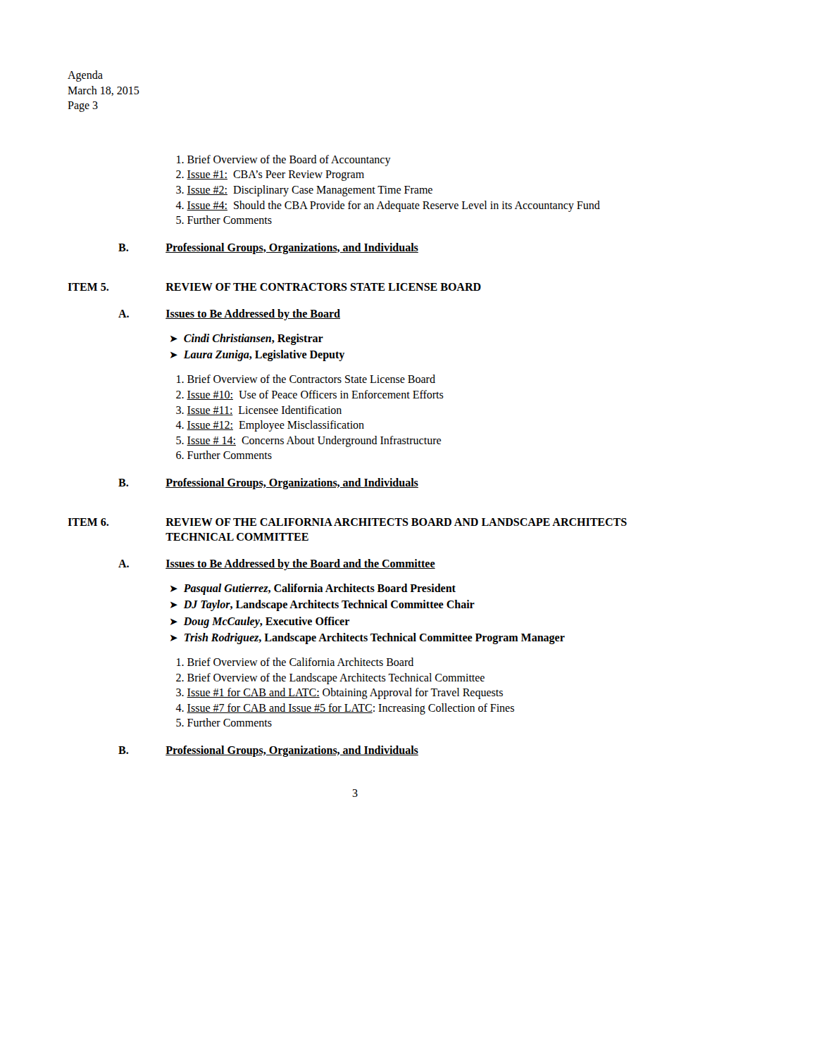Agenda
March 18, 2015
Page 3
Brief Overview of the Board of Accountancy
Issue #1: CBA’s Peer Review Program
Issue #2: Disciplinary Case Management Time Frame
Issue #4: Should the CBA Provide for an Adequate Reserve Level in its Accountancy Fund
Further Comments
B.
Professional Groups, Organizations, and Individuals
ITEM 5.
REVIEW OF THE CONTRACTORS STATE LICENSE BOARD
A.
Issues to Be Addressed by the Board
Cindi Christiansen, Registrar
Laura Zuniga, Legislative Deputy
Brief Overview of the Contractors State License Board
Issue #10: Use of Peace Officers in Enforcement Efforts
Issue #11: Licensee Identification
Issue #12: Employee Misclassification
Issue # 14: Concerns About Underground Infrastructure
Further Comments
B.
Professional Groups, Organizations, and Individuals
ITEM 6.
REVIEW OF THE CALIFORNIA ARCHITECTS BOARD AND LANDSCAPE ARCHITECTS TECHNICAL COMMITTEE
A.
Issues to Be Addressed by the Board and the Committee
Pasqual Gutierrez, California Architects Board President
DJ Taylor, Landscape Architects Technical Committee Chair
Doug McCauley, Executive Officer
Trish Rodriguez, Landscape Architects Technical Committee Program Manager
Brief Overview of the California Architects Board
Brief Overview of the Landscape Architects Technical Committee
Issue #1 for CAB and LATC: Obtaining Approval for Travel Requests
Issue #7 for CAB and Issue #5 for LATC: Increasing Collection of Fines
Further Comments
B.
Professional Groups, Organizations, and Individuals
3